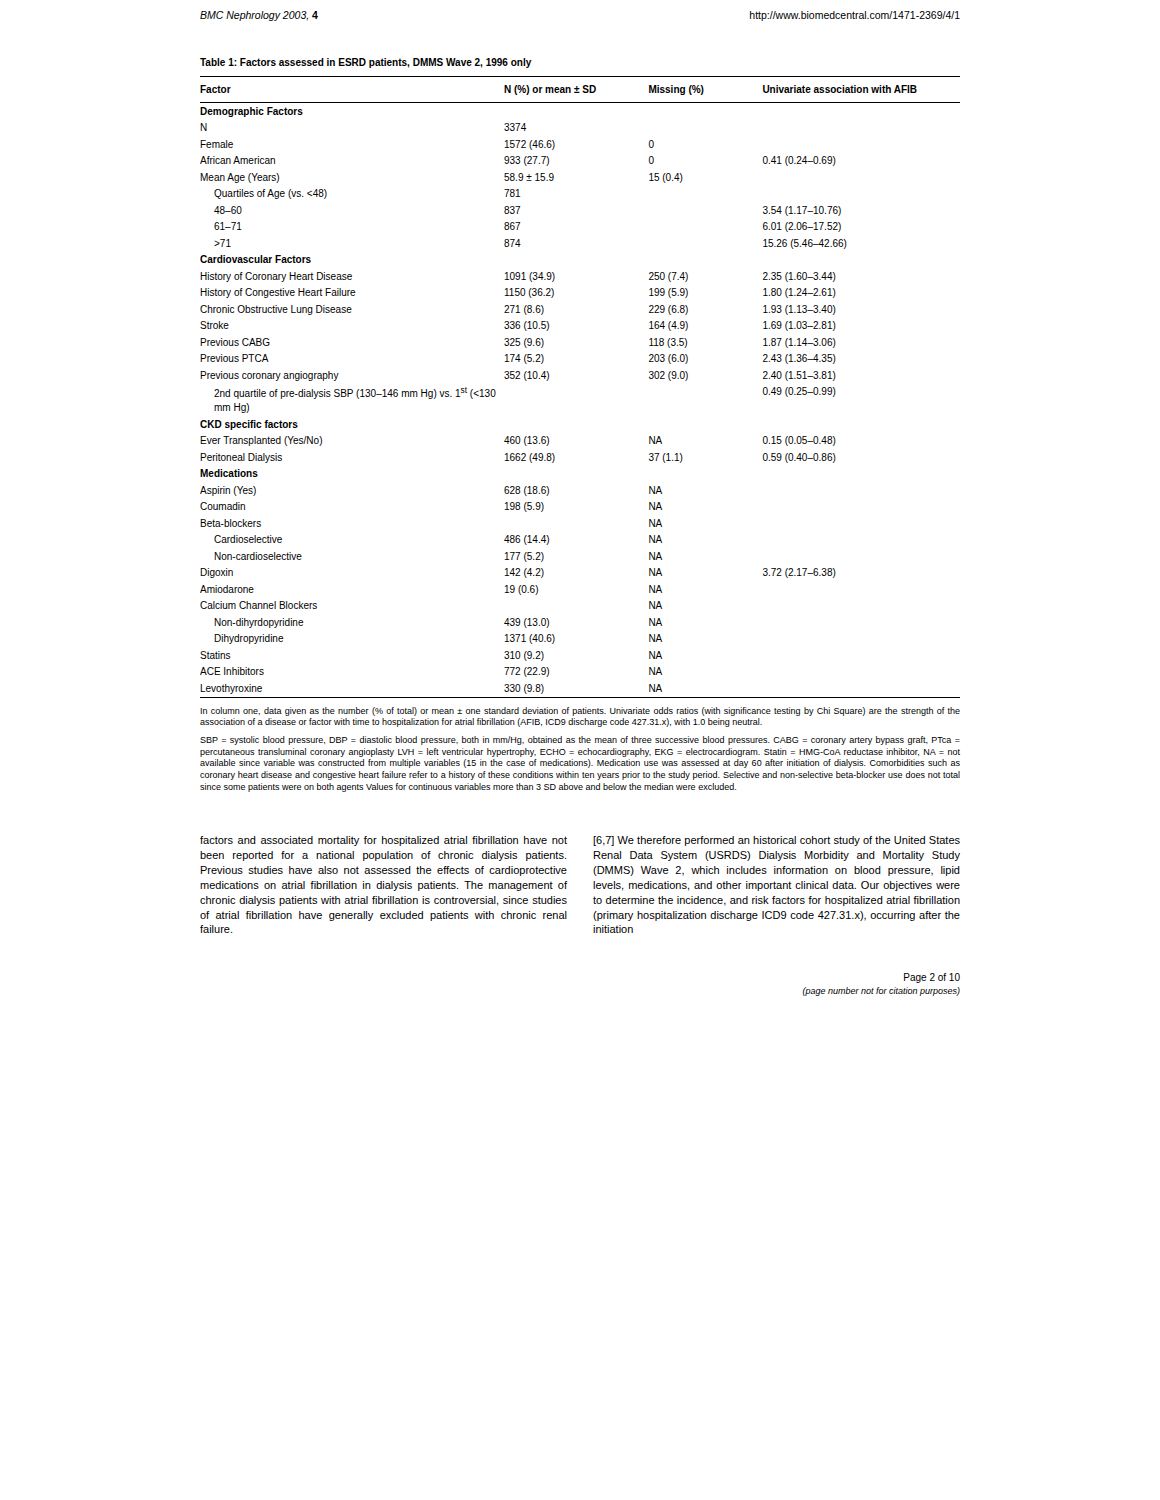BMC Nephrology 2003, 4
http://www.biomedcentral.com/1471-2369/4/1
Table 1: Factors assessed in ESRD patients, DMMS Wave 2, 1996 only
| Factor | N (%) or mean ± SD | Missing (%) | Univariate association with AFIB |
| --- | --- | --- | --- |
| Demographic Factors | | | |
| N | 3374 | | |
| Female | 1572 (46.6) | 0 | |
| African American | 933 (27.7) | 0 | 0.41 (0.24–0.69) |
| Mean Age (Years) | 58.9 ± 15.9 | 15 (0.4) | |
| Quartiles of Age (vs. <48) | 781 | | |
| 48–60 | 837 | | 3.54 (1.17–10.76) |
| 61–71 | 867 | | 6.01 (2.06–17.52) |
| >71 | 874 | | 15.26 (5.46–42.66) |
| Cardiovascular Factors | | | |
| History of Coronary Heart Disease | 1091 (34.9) | 250 (7.4) | 2.35 (1.60–3.44) |
| History of Congestive Heart Failure | 1150 (36.2) | 199 (5.9) | 1.80 (1.24–2.61) |
| Chronic Obstructive Lung Disease | 271 (8.6) | 229 (6.8) | 1.93 (1.13–3.40) |
| Stroke | 336 (10.5) | 164 (4.9) | 1.69 (1.03–2.81) |
| Previous CABG | 325 (9.6) | 118 (3.5) | 1.87 (1.14–3.06) |
| Previous PTCA | 174 (5.2) | 203 (6.0) | 2.43 (1.36–4.35) |
| Previous coronary angiography | 352 (10.4) | 302 (9.0) | 2.40 (1.51–3.81) |
| 2nd quartile of pre-dialysis SBP (130–146 mm Hg) vs. 1 st (<130 mm Hg) | | | 0.49 (0.25–0.99) |
| CKD specific factors | | | |
| Ever Transplanted (Yes/No) | 460 (13.6) | NA | 0.15 (0.05–0.48) |
| Peritoneal Dialysis | 1662 (49.8) | 37 (1.1) | 0.59 (0.40–0.86) |
| Medications | | | |
| Aspirin (Yes) | 628 (18.6) | NA | |
| Coumadin | 198 (5.9) | NA | |
| Beta-blockers | | NA | |
| Cardioselective | 486 (14.4) | NA | |
| Non-cardioselective | 177 (5.2) | NA | |
| Digoxin | 142 (4.2) | NA | 3.72 (2.17–6.38) |
| Amiodarone | 19 (0.6) | NA | |
| Calcium Channel Blockers | | NA | |
| Non-dihyrdopyridine | 439 (13.0) | NA | |
| Dihydropyridine | 1371 (40.6) | NA | |
| Statins | 310 (9.2) | NA | |
| ACE Inhibitors | 772 (22.9) | NA | |
| Levothyroxine | 330 (9.8) | NA | |
In column one, data given as the number (% of total) or mean ± one standard deviation of patients. Univariate odds ratios (with significance testing by Chi Square) are the strength of the association of a disease or factor with time to hospitalization for atrial fibrillation (AFIB, ICD9 discharge code 427.31.x), with 1.0 being neutral.
SBP = systolic blood pressure, DBP = diastolic blood pressure, both in mm/Hg, obtained as the mean of three successive blood pressures. CABG = coronary artery bypass graft, PTca = percutaneous transluminal coronary angioplasty LVH = left ventricular hypertrophy, ECHO = echocardiography, EKG = electrocardiogram. Statin = HMG-CoA reductase inhibitor, NA = not available since variable was constructed from multiple variables (15 in the case of medications). Medication use was assessed at day 60 after initiation of dialysis. Comorbidities such as coronary heart disease and congestive heart failure refer to a history of these conditions within ten years prior to the study period. Selective and non-selective beta-blocker use does not total since some patients were on both agents Values for continuous variables more than 3 SD above and below the median were excluded.
factors and associated mortality for hospitalized atrial fibrillation have not been reported for a national population of chronic dialysis patients. Previous studies have also not assessed the effects of cardioprotective medications on atrial fibrillation in dialysis patients. The management of chronic dialysis patients with atrial fibrillation is controversial, since studies of atrial fibrillation have generally excluded patients with chronic renal failure.
[6,7] We therefore performed an historical cohort study of the United States Renal Data System (USRDS) Dialysis Morbidity and Mortality Study (DMMS) Wave 2, which includes information on blood pressure, lipid levels, medications, and other important clinical data. Our objectives were to determine the incidence, and risk factors for hospitalized atrial fibrillation (primary hospitalization discharge ICD9 code 427.31.x), occurring after the initiation
Page 2 of 10
(page number not for citation purposes)